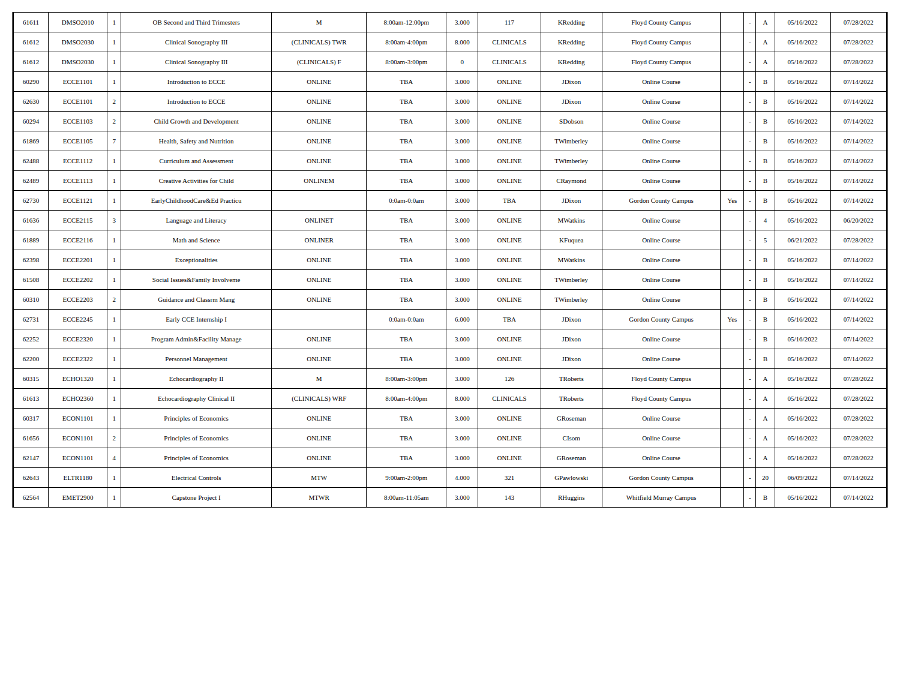| 61611 | DMSO2010 | 1 | OB Second and Third Trimesters | M | 8:00am-12:00pm | 3.000 | 117 | KRedding | Floyd County Campus | | - | A | 05/16/2022 | 07/28/2022 |
| 61612 | DMSO2030 | 1 | Clinical Sonography III | (CLINICALS) TWR | 8:00am-4:00pm | 8.000 | CLINICALS | KRedding | Floyd County Campus | | - | A | 05/16/2022 | 07/28/2022 |
| 61612 | DMSO2030 | 1 | Clinical Sonography III | (CLINICALS) F | 8:00am-3:00pm | 0 | CLINICALS | KRedding | Floyd County Campus | | - | A | 05/16/2022 | 07/28/2022 |
| 60290 | ECCE1101 | 1 | Introduction to ECCE | ONLINE | TBA | 3.000 | ONLINE | JDixon | Online Course | | - | B | 05/16/2022 | 07/14/2022 |
| 62630 | ECCE1101 | 2 | Introduction to ECCE | ONLINE | TBA | 3.000 | ONLINE | JDixon | Online Course | | - | B | 05/16/2022 | 07/14/2022 |
| 60294 | ECCE1103 | 2 | Child Growth and Development | ONLINE | TBA | 3.000 | ONLINE | SDobson | Online Course | | - | B | 05/16/2022 | 07/14/2022 |
| 61869 | ECCE1105 | 7 | Health, Safety and Nutrition | ONLINE | TBA | 3.000 | ONLINE | TWimberley | Online Course | | - | B | 05/16/2022 | 07/14/2022 |
| 62488 | ECCE1112 | 1 | Curriculum and Assessment | ONLINE | TBA | 3.000 | ONLINE | TWimberley | Online Course | | - | B | 05/16/2022 | 07/14/2022 |
| 62489 | ECCE1113 | 1 | Creative Activities for Child | ONLINEM | TBA | 3.000 | ONLINE | CRaymond | Online Course | | - | B | 05/16/2022 | 07/14/2022 |
| 62730 | ECCE1121 | 1 | EarlyChildhoodCare&Ed Practicu | | 0:0am-0:0am | 3.000 | TBA | JDixon | Gordon County Campus | Yes | - | B | 05/16/2022 | 07/14/2022 |
| 61636 | ECCE2115 | 3 | Language and Literacy | ONLINET | TBA | 3.000 | ONLINE | MWatkins | Online Course | | - | 4 | 05/16/2022 | 06/20/2022 |
| 61889 | ECCE2116 | 1 | Math and Science | ONLINER | TBA | 3.000 | ONLINE | KFuquea | Online Course | | - | 5 | 06/21/2022 | 07/28/2022 |
| 62398 | ECCE2201 | 1 | Exceptionalities | ONLINE | TBA | 3.000 | ONLINE | MWatkins | Online Course | | - | B | 05/16/2022 | 07/14/2022 |
| 61508 | ECCE2202 | 1 | Social Issues&Family Involveme | ONLINE | TBA | 3.000 | ONLINE | TWimberley | Online Course | | - | B | 05/16/2022 | 07/14/2022 |
| 60310 | ECCE2203 | 2 | Guidance and Classrm Mang | ONLINE | TBA | 3.000 | ONLINE | TWimberley | Online Course | | - | B | 05/16/2022 | 07/14/2022 |
| 62731 | ECCE2245 | 1 | Early CCE Internship I | | 0:0am-0:0am | 6.000 | TBA | JDixon | Gordon County Campus | Yes | - | B | 05/16/2022 | 07/14/2022 |
| 62252 | ECCE2320 | 1 | Program Admin&Facility Manage | ONLINE | TBA | 3.000 | ONLINE | JDixon | Online Course | | - | B | 05/16/2022 | 07/14/2022 |
| 62200 | ECCE2322 | 1 | Personnel Management | ONLINE | TBA | 3.000 | ONLINE | JDixon | Online Course | | - | B | 05/16/2022 | 07/14/2022 |
| 60315 | ECHO1320 | 1 | Echocardiography II | M | 8:00am-3:00pm | 3.000 | 126 | TRoberts | Floyd County Campus | | - | A | 05/16/2022 | 07/28/2022 |
| 61613 | ECHO2360 | 1 | Echocardiography Clinical II | (CLINICALS) WRF | 8:00am-4:00pm | 8.000 | CLINICALS | TRoberts | Floyd County Campus | | - | A | 05/16/2022 | 07/28/2022 |
| 60317 | ECON1101 | 1 | Principles of Economics | ONLINE | TBA | 3.000 | ONLINE | GRoseman | Online Course | | - | A | 05/16/2022 | 07/28/2022 |
| 61656 | ECON1101 | 2 | Principles of Economics | ONLINE | TBA | 3.000 | ONLINE | CIsom | Online Course | | - | A | 05/16/2022 | 07/28/2022 |
| 62147 | ECON1101 | 4 | Principles of Economics | ONLINE | TBA | 3.000 | ONLINE | GRoseman | Online Course | | - | A | 05/16/2022 | 07/28/2022 |
| 62643 | ELTR1180 | 1 | Electrical Controls | MTW | 9:00am-2:00pm | 4.000 | 321 | GPawlowski | Gordon County Campus | | - | 20 | 06/09/2022 | 07/14/2022 |
| 62564 | EMET2900 | 1 | Capstone Project I | MTWR | 8:00am-11:05am | 3.000 | 143 | RHuggins | Whitfield Murray Campus | | - | B | 05/16/2022 | 07/14/2022 |